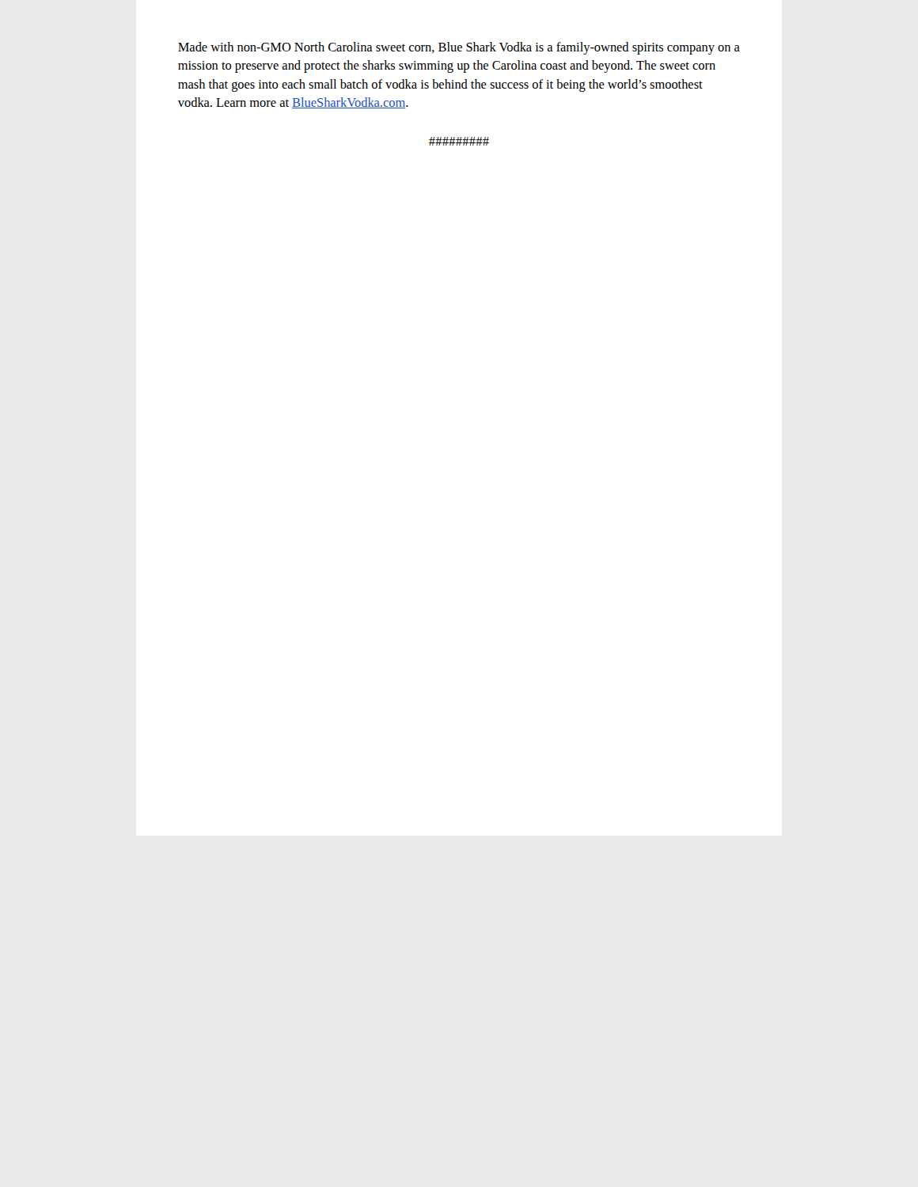Made with non-GMO North Carolina sweet corn, Blue Shark Vodka is a family-owned spirits company on a mission to preserve and protect the sharks swimming up the Carolina coast and beyond. The sweet corn mash that goes into each small batch of vodka is behind the success of it being the world’s smoothest vodka. Learn more at BlueSharkVodka.com.
#########